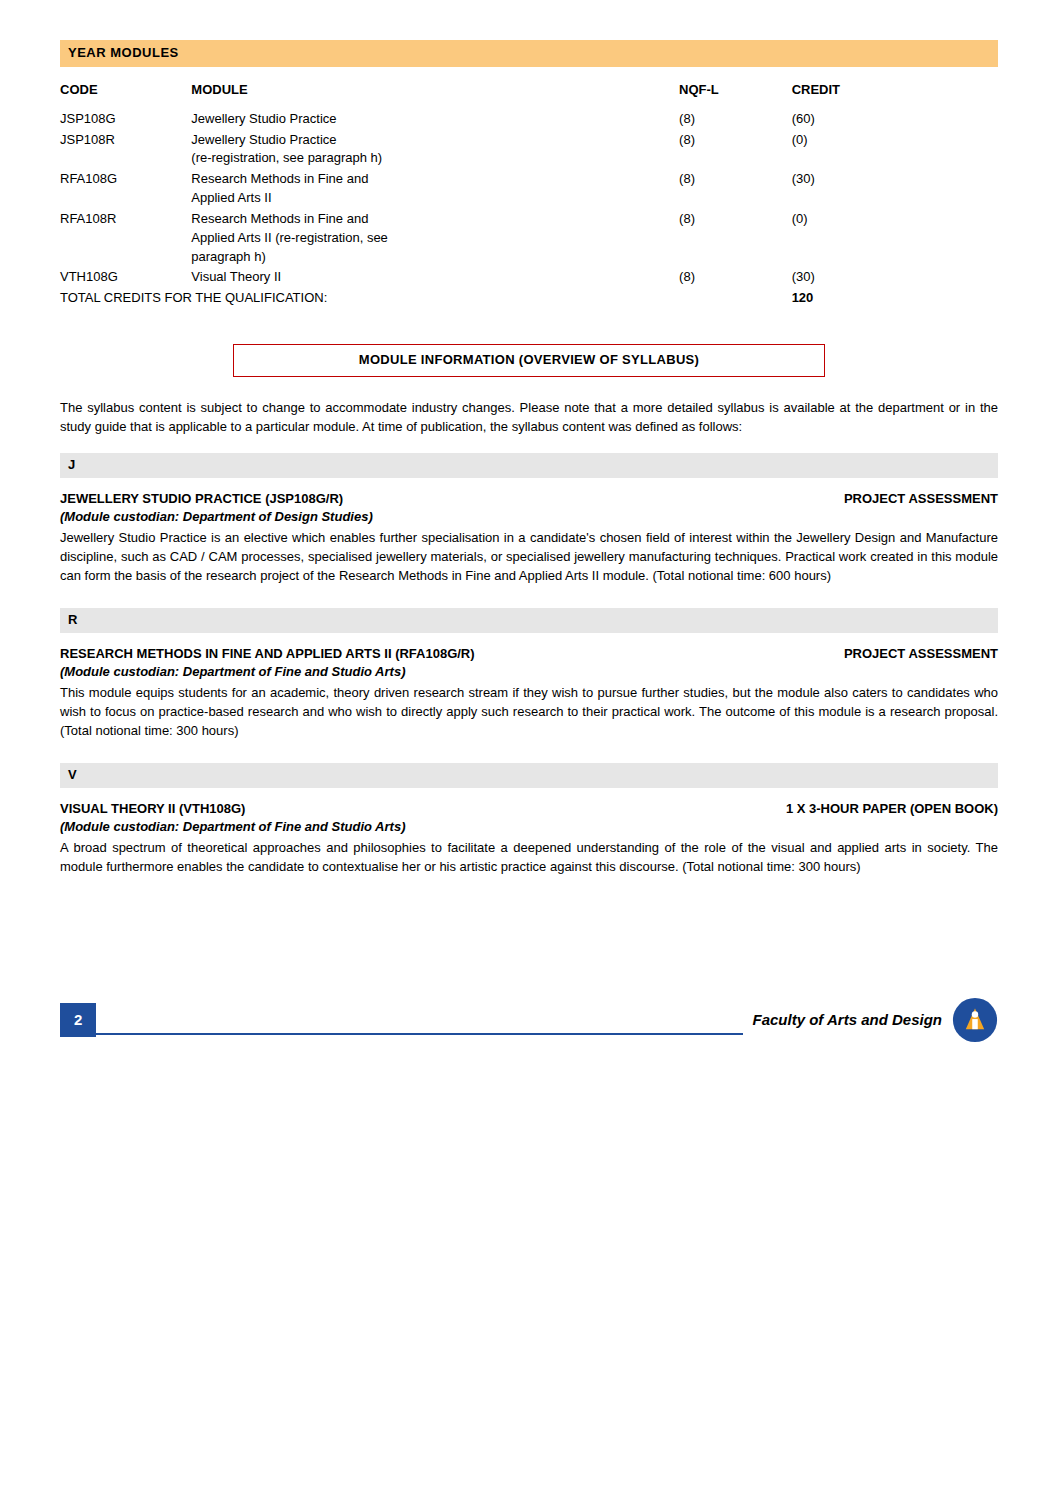YEAR MODULES
| CODE | MODULE | NQF-L | CREDIT |
| --- | --- | --- | --- |
| JSP108G | Jewellery Studio Practice | (8) | (60) |
| JSP108R | Jewellery Studio Practice (re-registration, see paragraph h) | (8) | (0) |
| RFA108G | Research Methods in Fine and Applied Arts II | (8) | (30) |
| RFA108R | Research Methods in Fine and Applied Arts II (re-registration, see paragraph h) | (8) | (0) |
| VTH108G | Visual Theory II | (8) | (30) |
| TOTAL CREDITS FOR THE QUALIFICATION: | 120 |
MODULE INFORMATION (OVERVIEW OF SYLLABUS)
The syllabus content is subject to change to accommodate industry changes. Please note that a more detailed syllabus is available at the department or in the study guide that is applicable to a particular module. At time of publication, the syllabus content was defined as follows:
J
JEWELLERY STUDIO PRACTICE (JSP108G/R) PROJECT ASSESSMENT
(Module custodian: Department of Design Studies)
Jewellery Studio Practice is an elective which enables further specialisation in a candidate's chosen field of interest within the Jewellery Design and Manufacture discipline, such as CAD / CAM processes, specialised jewellery materials, or specialised jewellery manufacturing techniques. Practical work created in this module can form the basis of the research project of the Research Methods in Fine and Applied Arts II module. (Total notional time: 600 hours)
R
RESEARCH METHODS IN FINE AND APPLIED ARTS II (RFA108G/R) PROJECT ASSESSMENT
(Module custodian: Department of Fine and Studio Arts)
This module equips students for an academic, theory driven research stream if they wish to pursue further studies, but the module also caters to candidates who wish to focus on practice-based research and who wish to directly apply such research to their practical work. The outcome of this module is a research proposal. (Total notional time: 300 hours)
V
VISUAL THEORY II (VTH108G) 1 X 3-HOUR PAPER (OPEN BOOK)
(Module custodian: Department of Fine and Studio Arts)
A broad spectrum of theoretical approaches and philosophies to facilitate a deepened understanding of the role of the visual and applied arts in society. The module furthermore enables the candidate to contextualise her or his artistic practice against this discourse. (Total notional time: 300 hours)
2 Faculty of Arts and Design